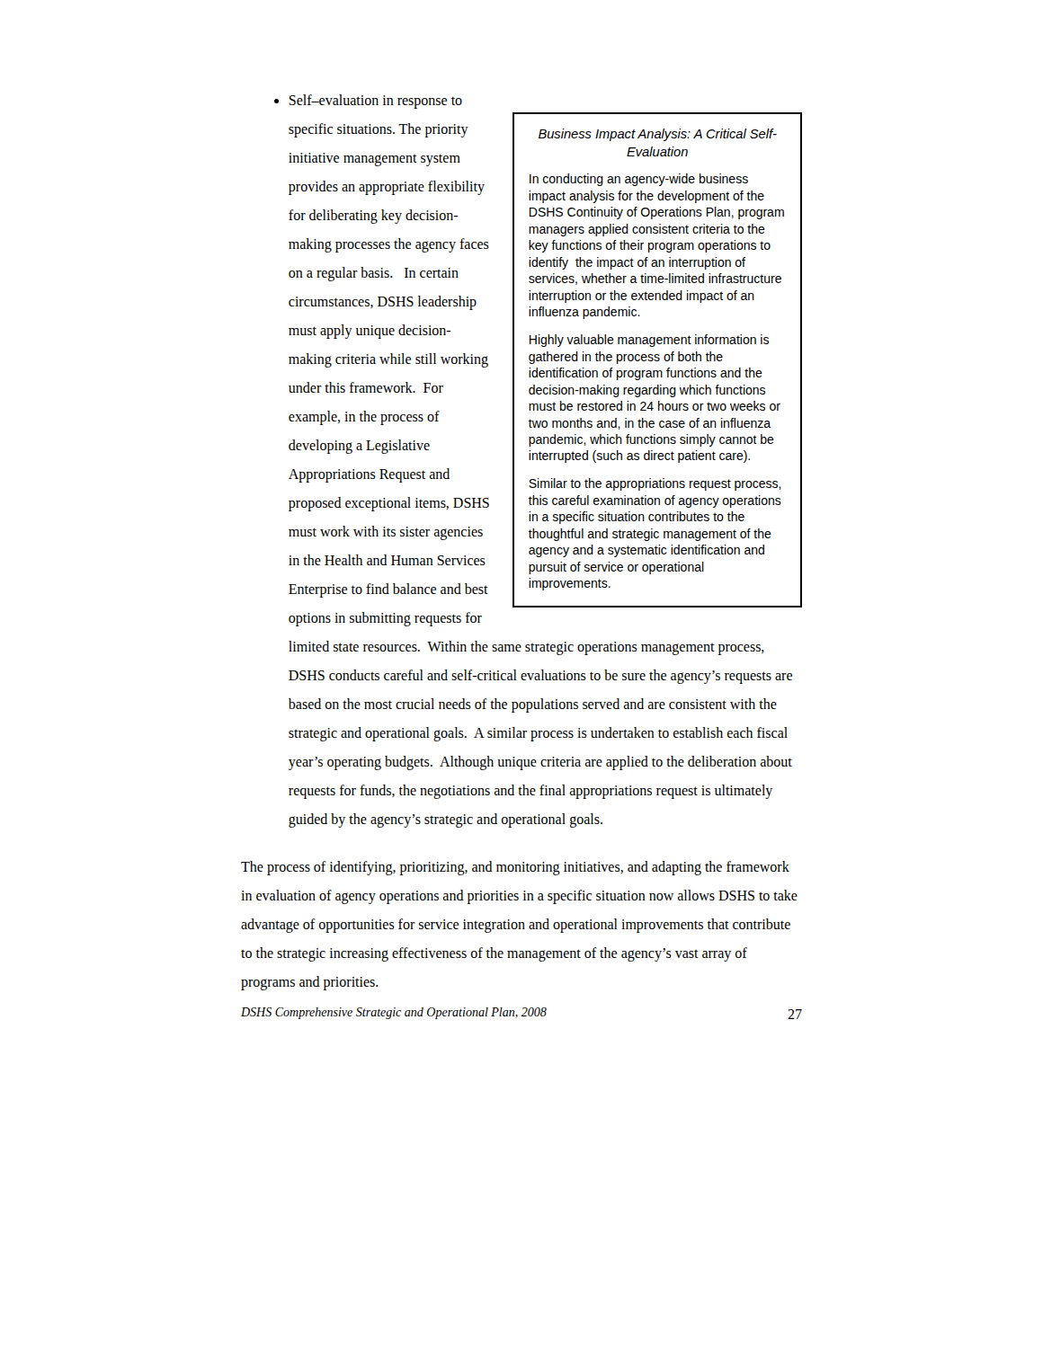Business Impact Analysis: A Critical Self-Evaluation
In conducting an agency-wide business impact analysis for the development of the DSHS Continuity of Operations Plan, program managers applied consistent criteria to the key functions of their program operations to identify the impact of an interruption of services, whether a time-limited infrastructure interruption or the extended impact of an influenza pandemic.
Highly valuable management information is gathered in the process of both the identification of program functions and the decision-making regarding which functions must be restored in 24 hours or two weeks or two months and, in the case of an influenza pandemic, which functions simply cannot be interrupted (such as direct patient care).
Similar to the appropriations request process, this careful examination of agency operations in a specific situation contributes to the thoughtful and strategic management of the agency and a systematic identification and pursuit of service or operational improvements.
Self–evaluation in response to specific situations. The priority initiative management system provides an appropriate flexibility for deliberating key decision-making processes the agency faces on a regular basis. In certain circumstances, DSHS leadership must apply unique decision-making criteria while still working under this framework. For example, in the process of developing a Legislative Appropriations Request and proposed exceptional items, DSHS must work with its sister agencies in the Health and Human Services Enterprise to find balance and best options in submitting requests for limited state resources. Within the same strategic operations management process, DSHS conducts careful and self-critical evaluations to be sure the agency’s requests are based on the most crucial needs of the populations served and are consistent with the strategic and operational goals. A similar process is undertaken to establish each fiscal year’s operating budgets. Although unique criteria are applied to the deliberation about requests for funds, the negotiations and the final appropriations request is ultimately guided by the agency’s strategic and operational goals.
The process of identifying, prioritizing, and monitoring initiatives, and adapting the framework in evaluation of agency operations and priorities in a specific situation now allows DSHS to take advantage of opportunities for service integration and operational improvements that contribute to the strategic increasing effectiveness of the management of the agency’s vast array of programs and priorities.
DSHS Comprehensive Strategic and Operational Plan, 2008 27